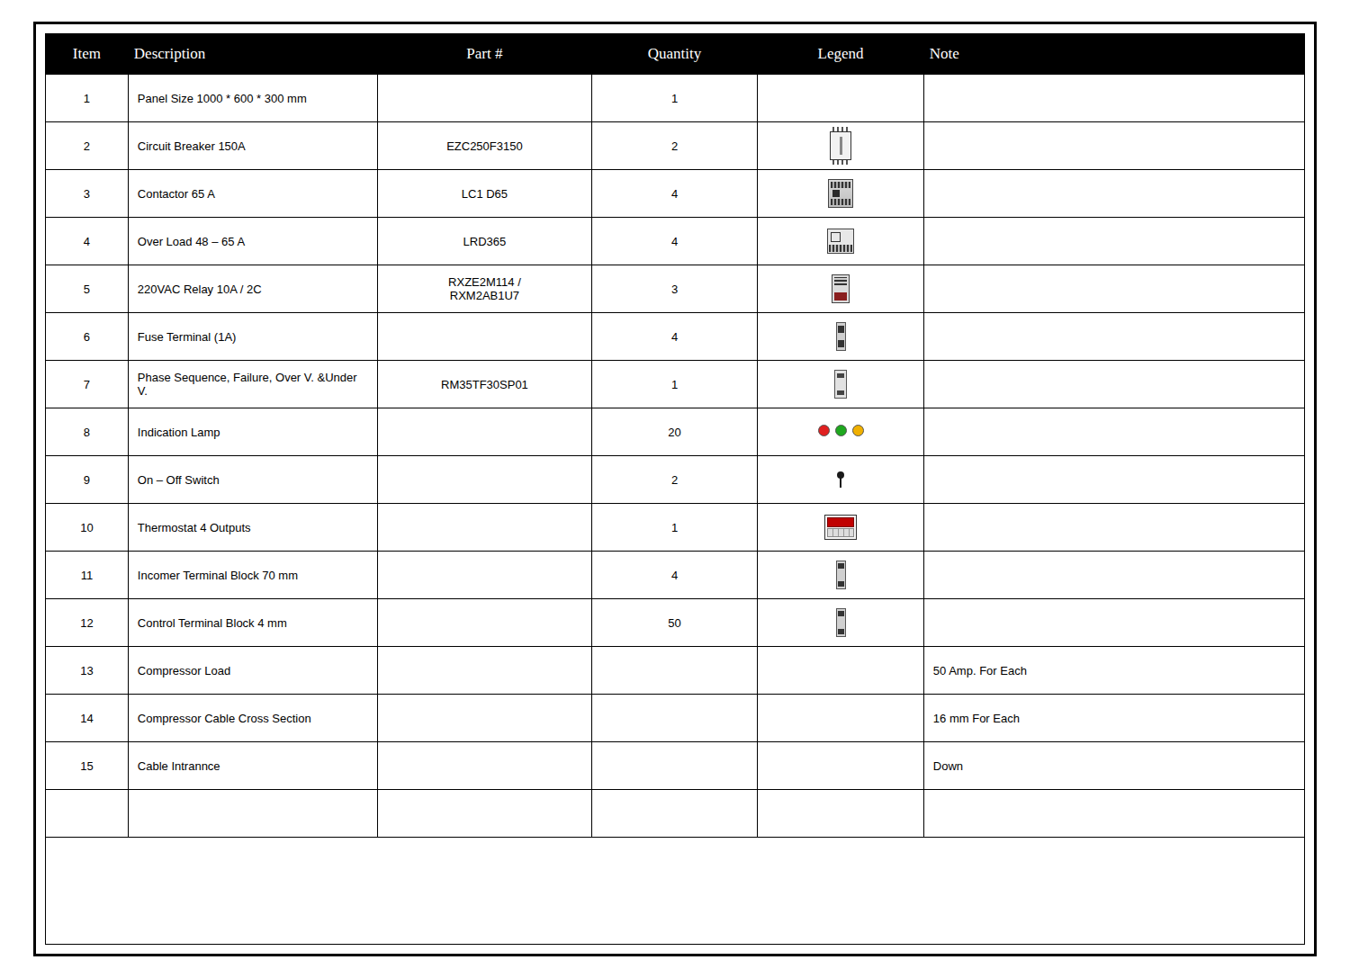| Item | Description | Part # | Quantity | Legend | Note |
| --- | --- | --- | --- | --- | --- |
| 1 | Panel Size 1000 * 600 * 300 mm | | 1 | | |
| 2 | Circuit Breaker 150A | EZC250F3150 | 2 | | |
| 3 | Contactor 65 A | LC1 D65 | 4 | | |
| 4 | Over Load 48 – 65 A | LRD365 | 4 | | |
| 5 | 220VAC Relay 10A / 2C | RXZE2M114 / RXM2AB1U7 | 3 | | |
| 6 | Fuse Terminal (1A) | | 4 | | |
| 7 | Phase Sequence, Failure, Over V. &Under V. | RM35TF30SP01 | 1 | | |
| 8 | Indication Lamp | | 20 | | |
| 9 | On – Off Switch | | 2 | | |
| 10 | Thermostat 4 Outputs | | 1 | | |
| 11 | Incomer Terminal Block 70 mm | | 4 | | |
| 12 | Control Terminal Block 4 mm | | 50 | | |
| 13 | Compressor Load | | | | 50 Amp. For Each |
| 14 | Compressor Cable Cross Section | | | | 16 mm For Each |
| 15 | Cable Intrannce | | | | Down |